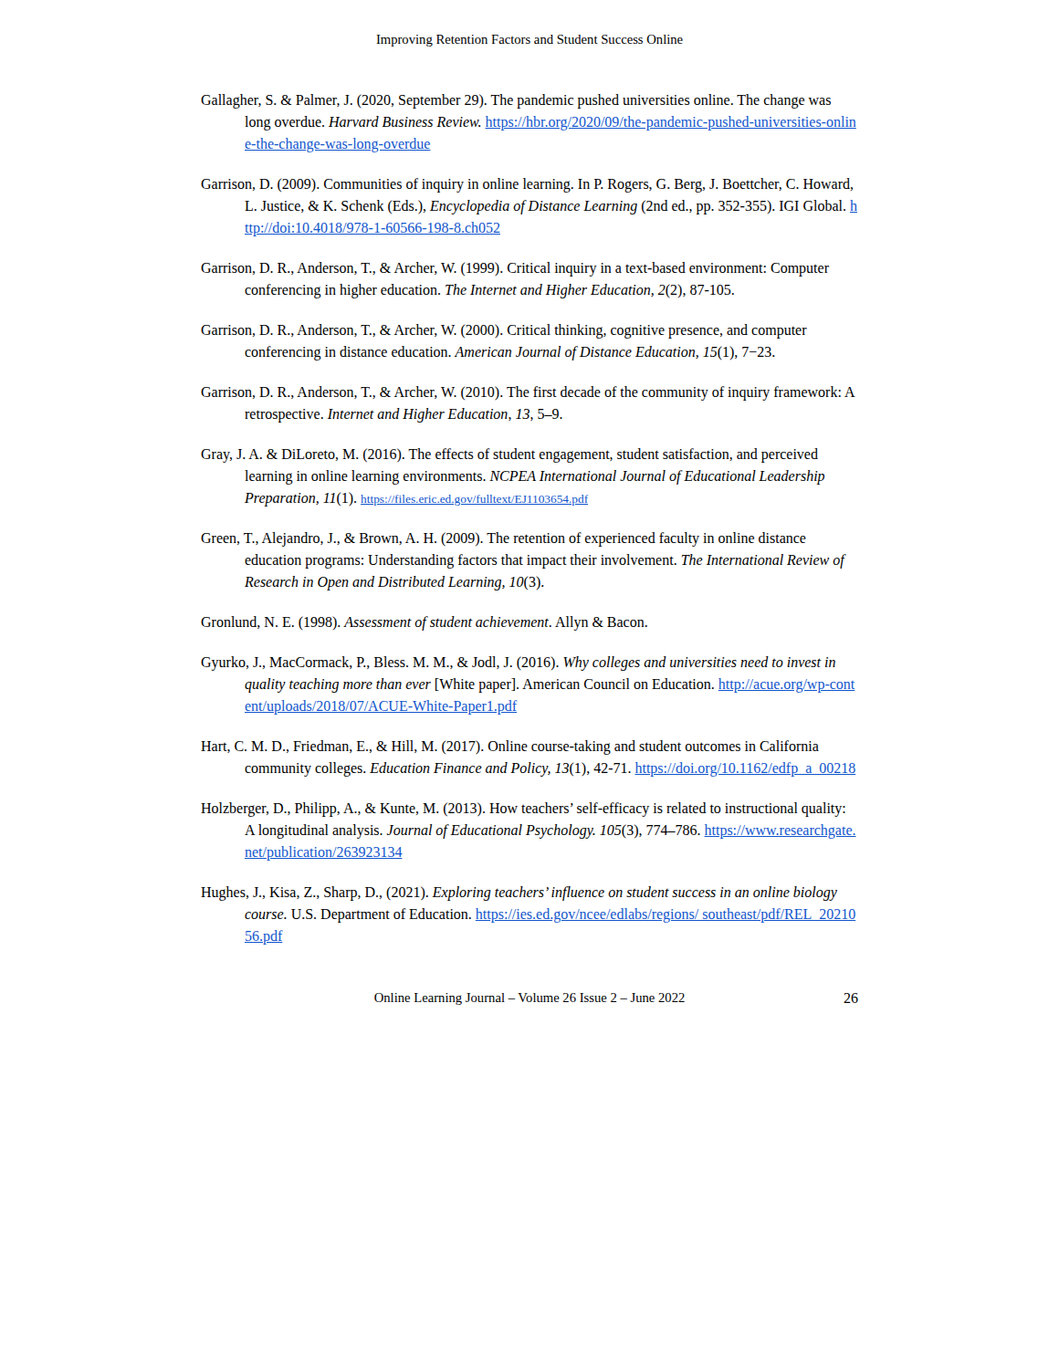Improving Retention Factors and Student Success Online
Gallagher, S. & Palmer, J. (2020, September 29). The pandemic pushed universities online. The change was long overdue. Harvard Business Review. https://hbr.org/2020/09/the-pandemic-pushed-universities-online-the-change-was-long-overdue
Garrison, D. (2009). Communities of inquiry in online learning. In P. Rogers, G. Berg, J. Boettcher, C. Howard, L. Justice, & K. Schenk (Eds.), Encyclopedia of Distance Learning (2nd ed., pp. 352-355). IGI Global. http://doi:10.4018/978-1-60566-198-8.ch052
Garrison, D. R., Anderson, T., & Archer, W. (1999). Critical inquiry in a text-based environment: Computer conferencing in higher education. The Internet and Higher Education, 2(2), 87-105.
Garrison, D. R., Anderson, T., & Archer, W. (2000). Critical thinking, cognitive presence, and computer conferencing in distance education. American Journal of Distance Education, 15(1), 7−23.
Garrison, D. R., Anderson, T., & Archer, W. (2010). The first decade of the community of inquiry framework: A retrospective. Internet and Higher Education, 13, 5–9.
Gray, J. A. & DiLoreto, M. (2016). The effects of student engagement, student satisfaction, and perceived learning in online learning environments. NCPEA International Journal of Educational Leadership Preparation, 11(1). https://files.eric.ed.gov/fulltext/EJ1103654.pdf
Green, T., Alejandro, J., & Brown, A. H. (2009). The retention of experienced faculty in online distance education programs: Understanding factors that impact their involvement. The International Review of Research in Open and Distributed Learning, 10(3).
Gronlund, N. E. (1998). Assessment of student achievement. Allyn & Bacon.
Gyurko, J., MacCormack, P., Bless. M. M., & Jodl, J. (2016). Why colleges and universities need to invest in quality teaching more than ever [White paper]. American Council on Education. http://acue.org/wp-content/uploads/2018/07/ACUE-White-Paper1.pdf
Hart, C. M. D., Friedman, E., & Hill, M. (2017). Online course-taking and student outcomes in California community colleges. Education Finance and Policy, 13(1), 42-71. https://doi.org/10.1162/edfp_a_00218
Holzberger, D., Philipp, A., & Kunte, M. (2013). How teachers’ self-efficacy is related to instructional quality: A longitudinal analysis. Journal of Educational Psychology. 105(3), 774–786. https://www.researchgate.net/publication/263923134
Hughes, J., Kisa, Z., Sharp, D., (2021). Exploring teachers’ influence on student success in an online biology course. U.S. Department of Education. https://ies.ed.gov/ncee/edlabs/regions/ southeast/pdf/REL_2021056.pdf
Online Learning Journal – Volume 26 Issue 2 – June 2022 26